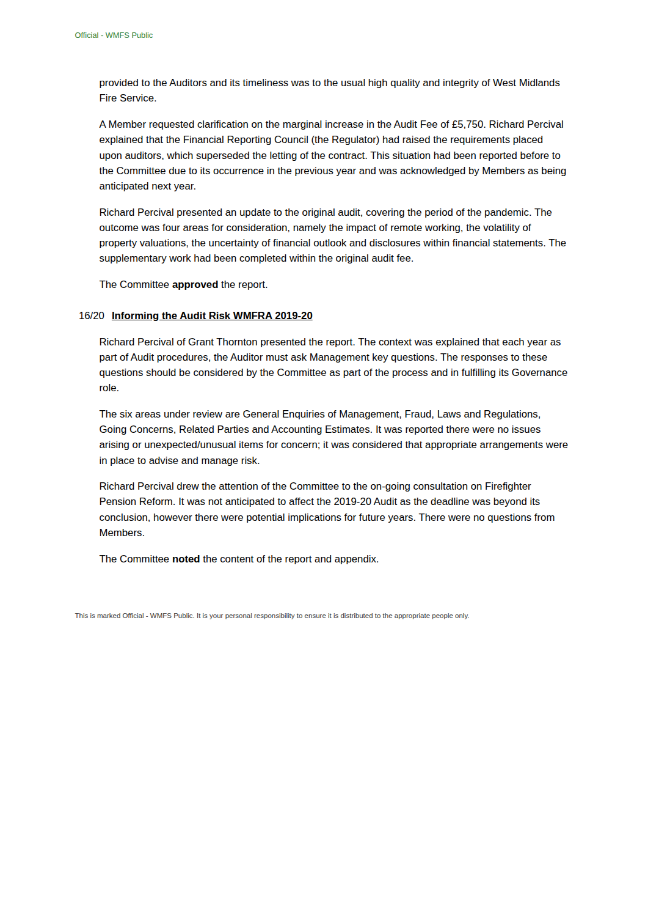Official - WMFS Public
provided to the Auditors and its timeliness was to the usual high quality and integrity of West Midlands Fire Service.
A Member requested clarification on the marginal increase in the Audit Fee of £5,750. Richard Percival explained that the Financial Reporting Council (the Regulator) had raised the requirements placed upon auditors, which superseded the letting of the contract. This situation had been reported before to the Committee due to its occurrence in the previous year and was acknowledged by Members as being anticipated next year.
Richard Percival presented an update to the original audit, covering the period of the pandemic. The outcome was four areas for consideration, namely the impact of remote working, the volatility of property valuations, the uncertainty of financial outlook and disclosures within financial statements. The supplementary work had been completed within the original audit fee.
The Committee approved the report.
16/20 Informing the Audit Risk WMFRA 2019-20
Richard Percival of Grant Thornton presented the report. The context was explained that each year as part of Audit procedures, the Auditor must ask Management key questions. The responses to these questions should be considered by the Committee as part of the process and in fulfilling its Governance role.
The six areas under review are General Enquiries of Management, Fraud, Laws and Regulations, Going Concerns, Related Parties and Accounting Estimates. It was reported there were no issues arising or unexpected/unusual items for concern; it was considered that appropriate arrangements were in place to advise and manage risk.
Richard Percival drew the attention of the Committee to the on-going consultation on Firefighter Pension Reform. It was not anticipated to affect the 2019-20 Audit as the deadline was beyond its conclusion, however there were potential implications for future years. There were no questions from Members.
The Committee noted the content of the report and appendix.
This is marked Official - WMFS Public. It is your personal responsibility to ensure it is distributed to the appropriate people only.